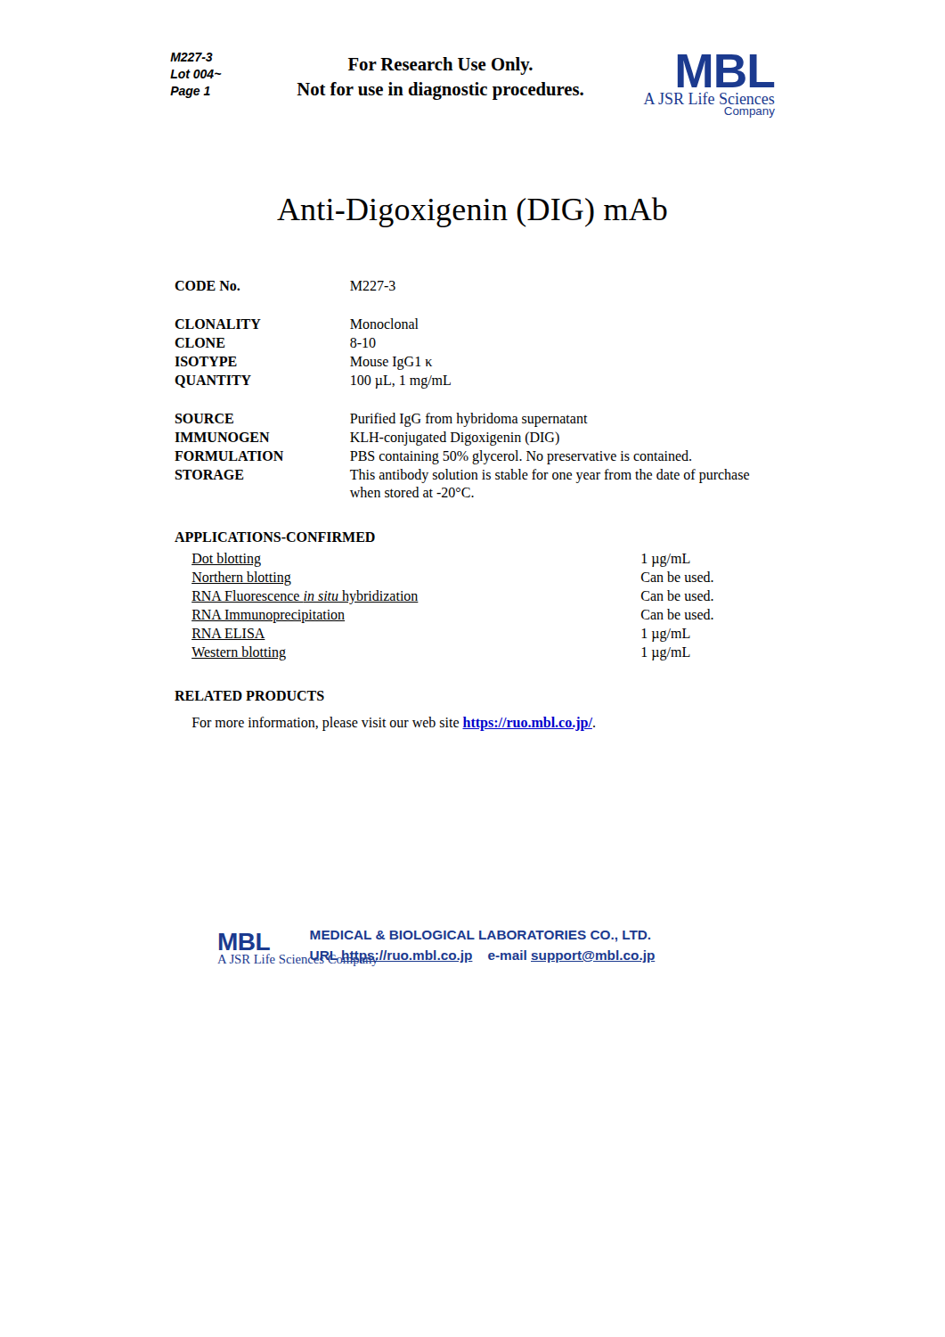M227-3
Lot 004~
Page 1
For Research Use Only.
Not for use in diagnostic procedures.
MBL A JSR Life Sciences Company
Anti-Digoxigenin (DIG) mAb
| CODE No. | M227-3 |
| CLONALITY | Monoclonal |
| CLONE | 8-10 |
| ISOTYPE | Mouse IgG1 κ |
| QUANTITY | 100 µL, 1 mg/mL |
| SOURCE | Purified IgG from hybridoma supernatant |
| IMMUNOGEN | KLH-conjugated Digoxigenin (DIG) |
| FORMULATION | PBS containing 50% glycerol. No preservative is contained. |
| STORAGE | This antibody solution is stable for one year from the date of purchase when stored at -20°C. |
APPLICATIONS-CONFIRMED
| Dot blotting | 1 µg/mL |
| Northern blotting | Can be used. |
| RNA Fluorescence in situ hybridization | Can be used. |
| RNA Immunoprecipitation | Can be used. |
| RNA ELISA | 1 µg/mL |
| Western blotting | 1 µg/mL |
RELATED PRODUCTS
For more information, please visit our web site https://ruo.mbl.co.jp/.
MBL A JSR Life Sciences Company
MEDICAL & BIOLOGICAL LABORATORIES CO., LTD. URL https://ruo.mbl.co.jp e-mail support@mbl.co.jp